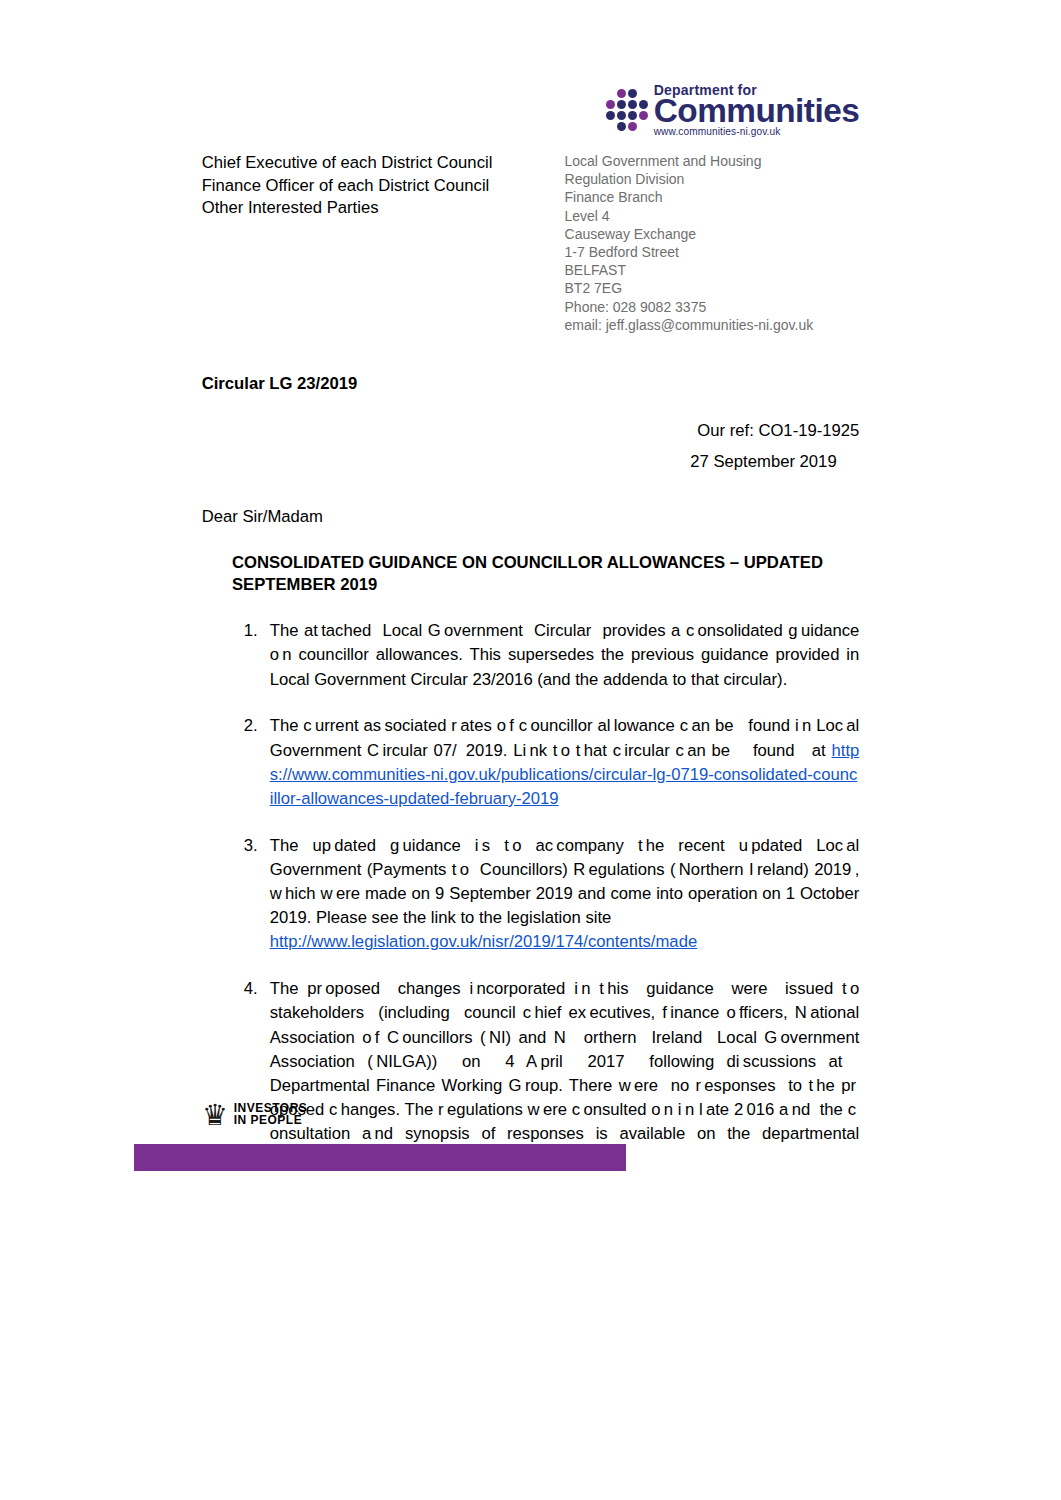Department for
Communities
www.communities-ni.gov.uk
Chief Executive of each District Council
Finance Officer of each District Council
Other Interested Parties
Local Government and Housing
Regulation Division
Finance Branch
Level 4
Causeway Exchange
1-7 Bedford Street
BELFAST
BT2 7EG
Phone: 028 9082 3375
email: jeff.glass@communities-ni.gov.uk
Circular LG 23/2019
Our ref: CO1-19-1925
27 September 2019
Dear Sir/Madam
Consolidated Guidance on Councillor Allowances – Updated September 2019
The at tached Local G overnment Circular provides a c onsolidated g uidance o n councillor allowances. This supersedes the previous guidance provided in Local Government Circular 23/2016 (and the addenda to that circular).
The c urrent as sociated r ates o f c ouncillor al lowance c an be found i n Loc al Government C ircular 07/  2019. Li nk t o t hat c ircular c an be found at https://www.communities-ni.gov.uk/publications/circular-lg-0719-consolidated-councillor-allowances-updated-february-2019
The up dated g uidance i s t o ac company t he recent u pdated Loc al Government (Payments t o Councillors) R egulations ( Northern I reland) 2019 , w hich w ere made on 9 September 2019 and come into operation on 1 October 2019. Please see the link to the legislation site
http://www.legislation.gov.uk/nisr/2019/174/contents/made
The pr oposed changes i ncorporated i n t his guidance were issued t o stakeholders (including council c hief ex ecutives, f inance o fficers, N ational Association o f C ouncillors ( NI) and N  orthern Ireland Local G overnment Association ( NILGA)) on 4 A pril 2017 following di scussions at Departmental Finance Working G roup. There w ere no r esponses to t he pr oposed c hanges. The r egulations w ere c onsulted o n i n l ate 2 016 a nd the c onsultation a nd synopsis of responses is available on the departmental website.
♛
INVESTORS
IN PEOPLE